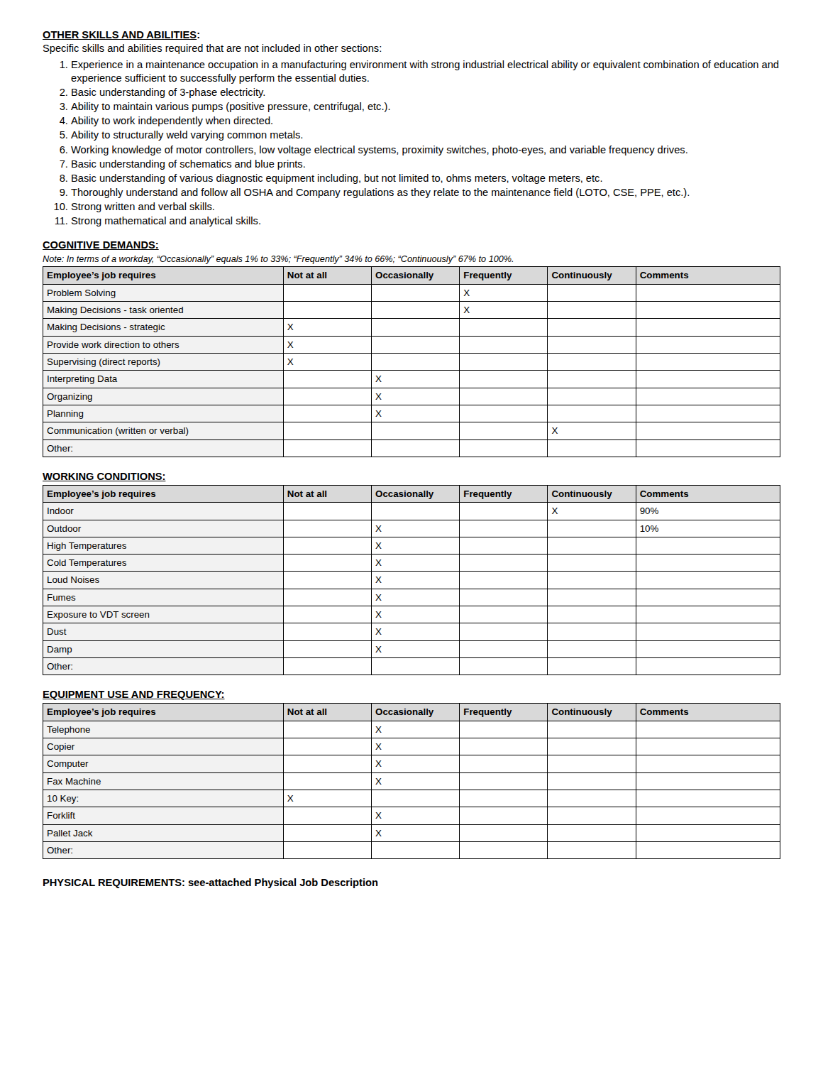OTHER SKILLS AND ABILITIES:
Specific skills and abilities required that are not included in other sections:
Experience in a maintenance occupation in a manufacturing environment with strong industrial electrical ability or equivalent combination of education and experience sufficient to successfully perform the essential duties.
Basic understanding of 3-phase electricity.
Ability to maintain various pumps (positive pressure, centrifugal, etc.).
Ability to work independently when directed.
Ability to structurally weld varying common metals.
Working knowledge of motor controllers, low voltage electrical systems, proximity switches, photo-eyes, and variable frequency drives.
Basic understanding of schematics and blue prints.
Basic understanding of various diagnostic equipment including, but not limited to, ohms meters, voltage meters, etc.
Thoroughly understand and follow all OSHA and Company regulations as they relate to the maintenance field (LOTO, CSE, PPE, etc.).
Strong written and verbal skills.
Strong mathematical and analytical skills.
COGNITIVE DEMANDS:
Note: In terms of a workday, “Occasionally” equals 1% to 33%; “Frequently” 34% to 66%; “Continuously” 67% to 100%.
| Employee’s job requires | Not at all | Occasionally | Frequently | Continuously | Comments |
| --- | --- | --- | --- | --- | --- |
| Problem Solving | | | X | | |
| Making Decisions - task oriented | | | X | | |
| Making Decisions - strategic | X | | | | |
| Provide work direction to others | X | | | | |
| Supervising (direct reports) | X | | | | |
| Interpreting Data | | X | | | |
| Organizing | | X | | | |
| Planning | | X | | | |
| Communication (written or verbal) | | | | X | |
| Other: | | | | | |
WORKING CONDITIONS:
| Employee’s job requires | Not at all | Occasionally | Frequently | Continuously | Comments |
| --- | --- | --- | --- | --- | --- |
| Indoor | | | | X | 90% |
| Outdoor | | X | | | 10% |
| High Temperatures | | X | | | |
| Cold Temperatures | | X | | | |
| Loud Noises | | X | | | |
| Fumes | | X | | | |
| Exposure to VDT screen | | X | | | |
| Dust | | X | | | |
| Damp | | X | | | |
| Other: | | | | | |
EQUIPMENT USE AND FREQUENCY:
| Employee’s job requires | Not at all | Occasionally | Frequently | Continuously | Comments |
| --- | --- | --- | --- | --- | --- |
| Telephone | | X | | | |
| Copier | | X | | | |
| Computer | | X | | | |
| Fax Machine | | X | | | |
| 10 Key: | X | | | | |
| Forklift | | X | | | |
| Pallet Jack | | X | | | |
| Other: | | | | | |
PHYSICAL REQUIREMENTS: see-attached Physical Job Description